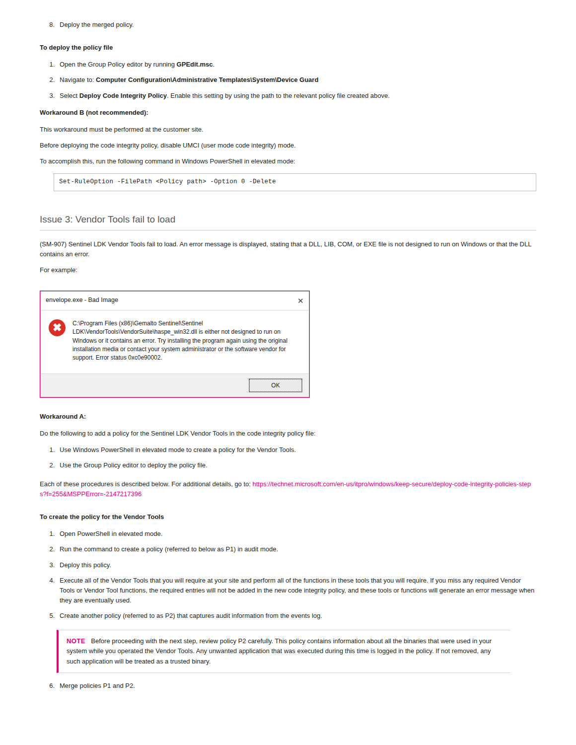Deploy the merged policy.
To deploy the policy file
Open the Group Policy editor by running GPEdit.msc.
Navigate to: Computer Configuration\Administrative Templates\System\Device Guard
Select Deploy Code Integrity Policy. Enable this setting by using the path to the relevant policy file created above.
Workaround B (not recommended):
This workaround must be performed at the customer site.
Before deploying the code integrity policy, disable UMCI (user mode code integrity) mode.
To accomplish this, run the following command in Windows PowerShell in elevated mode:
Set-RuleOption -FilePath <Policy path> -Option 0 -Delete
Issue 3: Vendor Tools fail to load
(SM-907) Sentinel LDK Vendor Tools fail to load. An error message is displayed, stating that a DLL, LIB, COM, or EXE file is not designed to run on Windows or that the DLL contains an error.
For example:
envelope.exe - Bad Image ✕
✖
C:\Program Files (x86)\Gemalto Sentinel\Sentinel LDK\VendorTools\VendorSuite\haspe_win32.dll is either not designed to run on Windows or it contains an error. Try installing the program again using the original installation media or contact your system administrator or the software vendor for support. Error status 0xc0e90002.
OK
Workaround A:
Do the following to add a policy for the Sentinel LDK Vendor Tools in the code integrity policy file:
Use Windows PowerShell in elevated mode to create a policy for the Vendor Tools.
Use the Group Policy editor to deploy the policy file.
Each of these procedures is described below. For additional details, go to: https://technet.microsoft.com/en-us/itpro/windows/keep-secure/deploy-code-integrity-policies-steps?f=255&MSPPError=-2147217396
To create the policy for the Vendor Tools
Open PowerShell in elevated mode.
Run the command to create a policy (referred to below as P1) in audit mode.
Deploy this policy.
Execute all of the Vendor Tools that you will require at your site and perform all of the functions in these tools that you will require. If you miss any required Vendor Tools or Vendor Tool functions, the required entries will not be added in the new code integrity policy, and these tools or functions will generate an error message when they are eventually used.
Create another policy (referred to as P2) that captures audit information from the events log.
NOTE
Before proceeding with the next step, review policy P2 carefully. This policy contains information about all the binaries that were used in your system while you operated the Vendor Tools. Any unwanted application that was executed during this time is logged in the policy. If not removed, any such application will be treated as a trusted binary.
Merge policies P1 and P2.